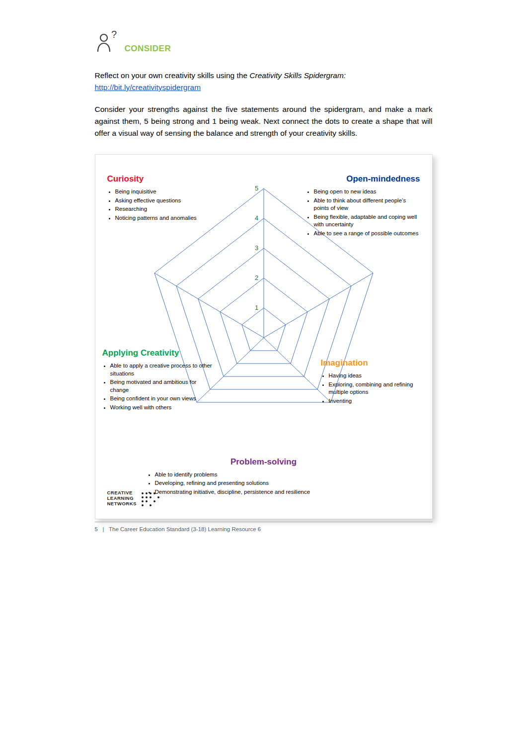?
CONSIDER
Reflect on your own creativity skills using the Creativity Skills Spidergram:
http://bit.ly/creativityspidergram
Consider your strengths against the five statements around the spidergram, and make a mark against them, 5 being strong and 1 being weak. Next connect the dots to create a shape that will offer a visual way of sensing the balance and strength of your creativity skills.
5 4 3 2 1
Curiosity
Being inquisitive
Asking effective questions
Researching
Noticing patterns and anomalies
Open-mindedness
Being open to new ideas
Able to think about different people’s points of view
Being flexible, adaptable and coping well with uncertainty
Able to see a range of possible outcomes
Applying Creativity
Able to apply a creative process to other situations
Being motivated and ambitious for change
Being confident in your own views
Working well with others
Imagination
Having ideas
Exploring, combining and refining multiple options
Inventing
Problem-solving
Able to identify problems
Developing, refining and presenting solutions
Demonstrating initiative, discipline, persistence and resilience
CREATIVE
LEARNING
NETWORKS
5 | The Career Education Standard (3-18) Learning Resource 6